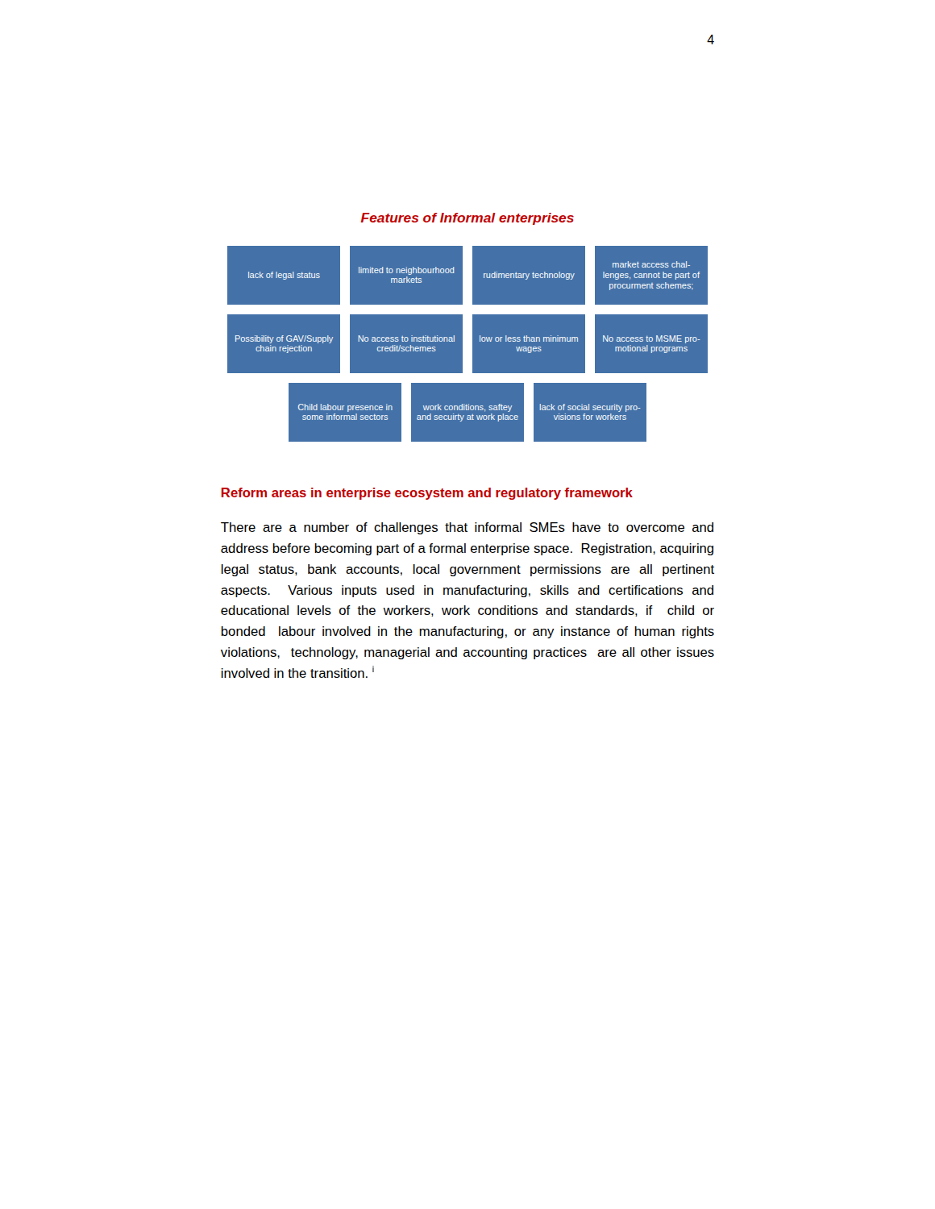4
Features of Informal enterprises
lack of legal status
limited to neighbourhood markets
rudimentary technology
market access challenges, cannot be part of procurment schemes;
Possibility of GAV/Supply chain rejection
No access to institutional credit/schemes
low or less than minimum wages
No access to MSME promotional programs
Child labour presence in some informal sectors
work conditions, saftey and secuirty at work place
lack of social security provisions for workers
Reform areas in enterprise ecosystem and regulatory framework
There are a number of challenges that informal SMEs have to overcome and address before becoming part of a formal enterprise space. Registration, acquiring legal status, bank accounts, local government permissions are all pertinent aspects. Various inputs used in manufacturing, skills and certifications and educational levels of the workers, work conditions and standards, if child or bonded labour involved in the manufacturing, or any instance of human rights violations, technology, managerial and accounting practices are all other issues involved in the transition. i